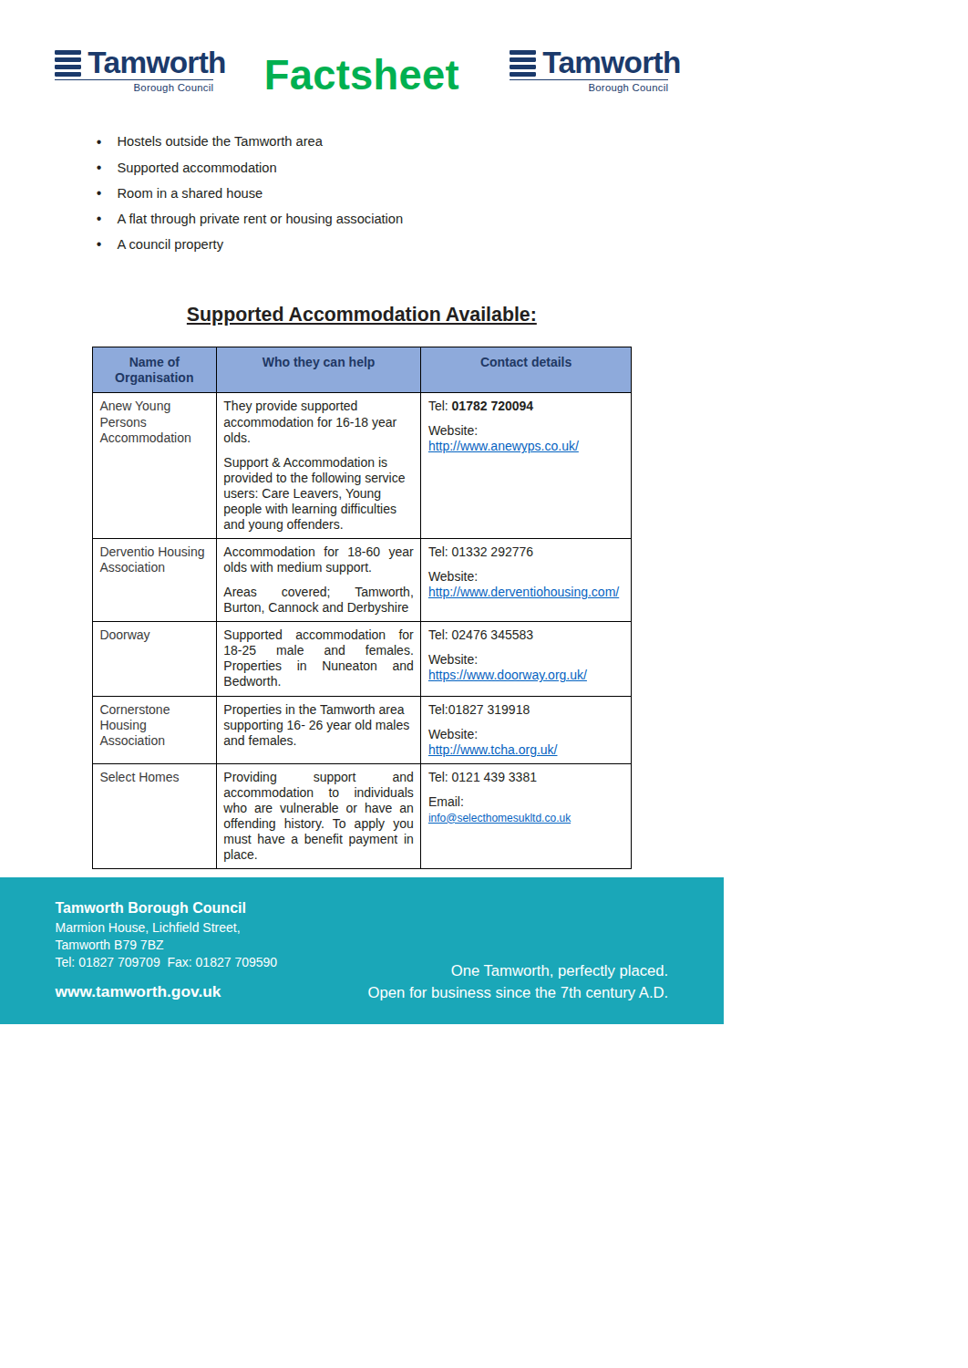Tamworth
Borough Council
Factsheet
Tamworth
Borough Council
Hostels outside the Tamworth area
Supported accommodation
Room in a shared house
A flat through private rent or housing association
A council property
Supported Accommodation Available:
| Name of Organisation | Who they can help | Contact details |
| --- | --- | --- |
| Anew Young Persons Accommodation | They provide supported accommodation for 16-18 year olds. Support & Accommodation is provided to the following service users: Care Leavers, Young people with learning difficulties and young offenders. | Tel: 01782 720094 Website: http://www.anewyps.co.uk/ |
| Derventio Housing Association | Accommodation for 18-60 year olds with medium support. Areas covered; Tamworth, Burton, Cannock and Derbyshire | Tel: 01332 292776 Website: http://www.derventiohousing.com/ |
| Doorway | Supported accommodation for 18-25 male and females. Properties in Nuneaton and Bedworth. | Tel: 02476 345583 Website: https://www.doorway.org.uk/ |
| Cornerstone Housing Association | Properties in the Tamworth area supporting 16- 26 year old males and females. | Tel:01827 319918 Website: http://www.tcha.org.uk/ |
| Select Homes | Providing support and accommodation to individuals who are vulnerable or have an offending history. To apply you must have a benefit payment in place. | Tel: 0121 439 3381 Email: info@selecthomesukltd.co.uk |
Tamworth Borough Council
Marmion House, Lichfield Street,
Tamworth B79 7BZ
Tel: 01827 709709 Fax: 01827 709590
www.tamworth.gov.uk
One Tamworth, perfectly placed.
Open for business since the 7th century A.D.